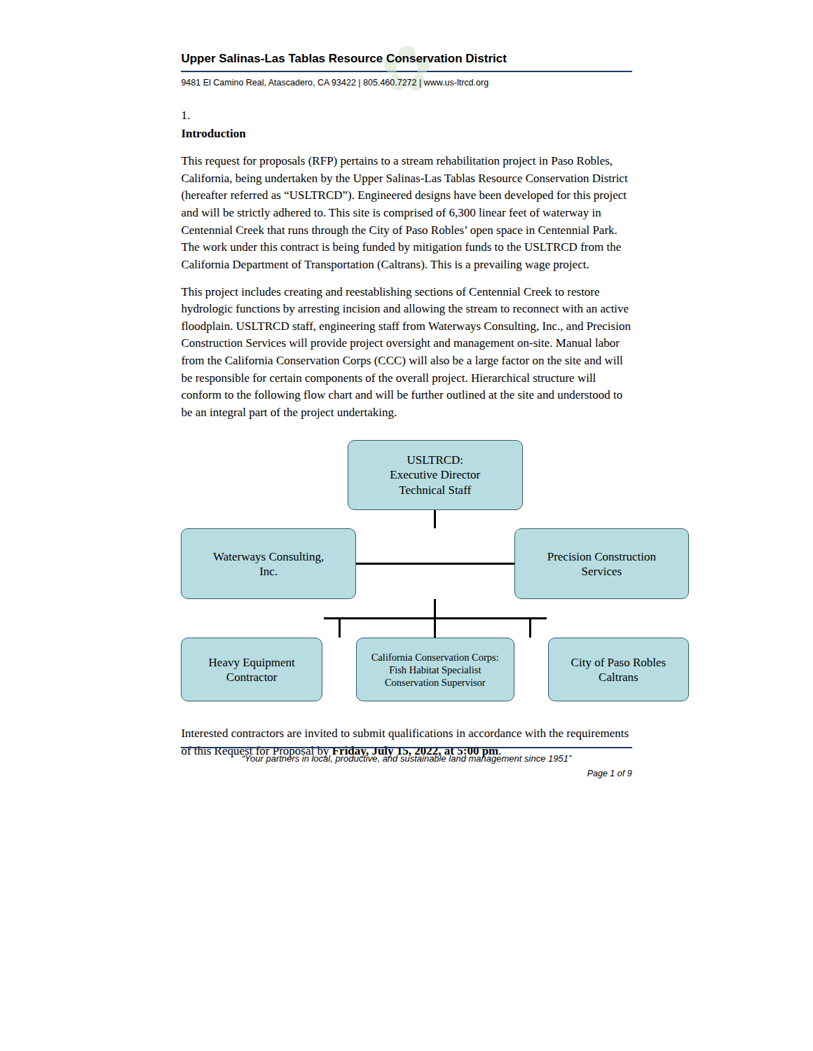✿
Upper Salinas-Las Tablas Resource Conservation District
9481 El Camino Real, Atascadero, CA 93422 | 805.460.7272 | www.us-ltrcd.org
1.
Introduction
This request for proposals (RFP) pertains to a stream rehabilitation project in Paso Robles, California, being undertaken by the Upper Salinas-Las Tablas Resource Conservation District (hereafter referred as “USLTRCD”). Engineered designs have been developed for this project and will be strictly adhered to. This site is comprised of 6,300 linear feet of waterway in Centennial Creek that runs through the City of Paso Robles’ open space in Centennial Park. The work under this contract is being funded by mitigation funds to the USLTRCD from the California Department of Transportation (Caltrans). This is a prevailing wage project.
This project includes creating and reestablishing sections of Centennial Creek to restore hydrologic functions by arresting incision and allowing the stream to reconnect with an active floodplain. USLTRCD staff, engineering staff from Waterways Consulting, Inc., and Precision Construction Services will provide project oversight and management on-site. Manual labor from the California Conservation Corps (CCC) will also be a large factor on the site and will be responsible for certain components of the overall project. Hierarchical structure will conform to the following flow chart and will be further outlined at the site and understood to be an integral part of the project undertaking.
| USLTRCD: Executive Director Technical Staff |
| Waterways Consulting, Inc. | | Precision Construction Services |
| Heavy Equipment Contractor | | California Conservation Corps: Fish Habitat Specialist Conservation Supervisor | | City of Paso Robles Caltrans |
Interested contractors are invited to submit qualifications in accordance with the requirements of this Request for Proposal by Friday, July 15, 2022, at 5:00 pm.
“Your partners in local, productive, and sustainable land management since 1951”
Page 1 of 9